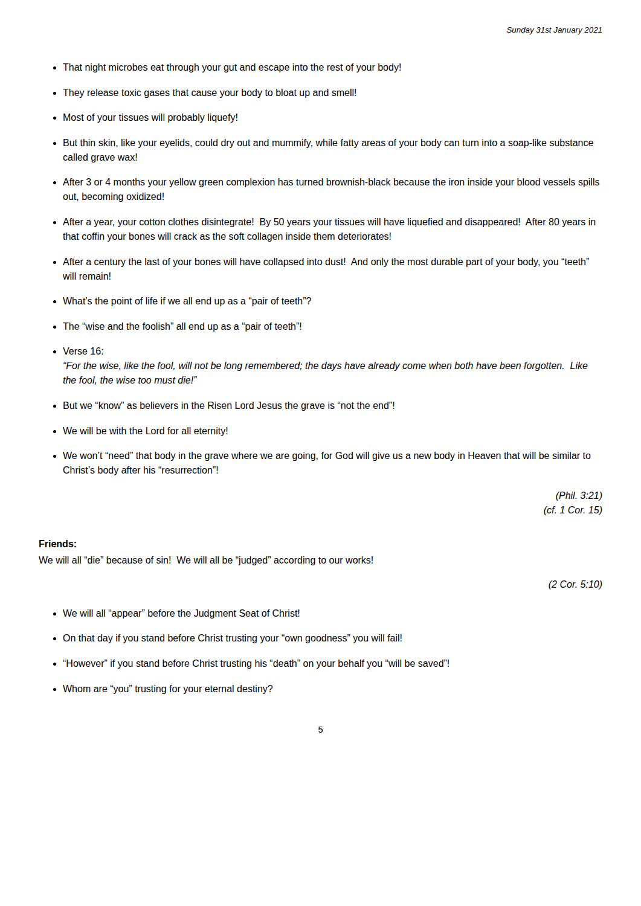Sunday 31st January 2021
That night microbes eat through your gut and escape into the rest of your body!
They release toxic gases that cause your body to bloat up and smell!
Most of your tissues will probably liquefy!
But thin skin, like your eyelids, could dry out and mummify, while fatty areas of your body can turn into a soap-like substance called grave wax!
After 3 or 4 months your yellow green complexion has turned brownish-black because the iron inside your blood vessels spills out, becoming oxidized!
After a year, your cotton clothes disintegrate! By 50 years your tissues will have liquefied and disappeared! After 80 years in that coffin your bones will crack as the soft collagen inside them deteriorates!
After a century the last of your bones will have collapsed into dust! And only the most durable part of your body, you “teeth” will remain!
What’s the point of life if we all end up as a “pair of teeth”?
The “wise and the foolish” all end up as a “pair of teeth”!
Verse 16:
“For the wise, like the fool, will not be long remembered; the days have already come when both have been forgotten. Like the fool, the wise too must die!”
But we “know” as believers in the Risen Lord Jesus the grave is “not the end”!
We will be with the Lord for all eternity!
We won’t “need” that body in the grave where we are going, for God will give us a new body in Heaven that will be similar to Christ’s body after his “resurrection”!
(Phil. 3:21)
(cf. 1 Cor. 15)
Friends:
We will all “die” because of sin! We will all be “judged” according to our works!
(2 Cor. 5:10)
We will all “appear” before the Judgment Seat of Christ!
On that day if you stand before Christ trusting your “own goodness” you will fail!
“However” if you stand before Christ trusting his “death” on your behalf you “will be saved”!
Whom are “you” trusting for your eternal destiny?
5